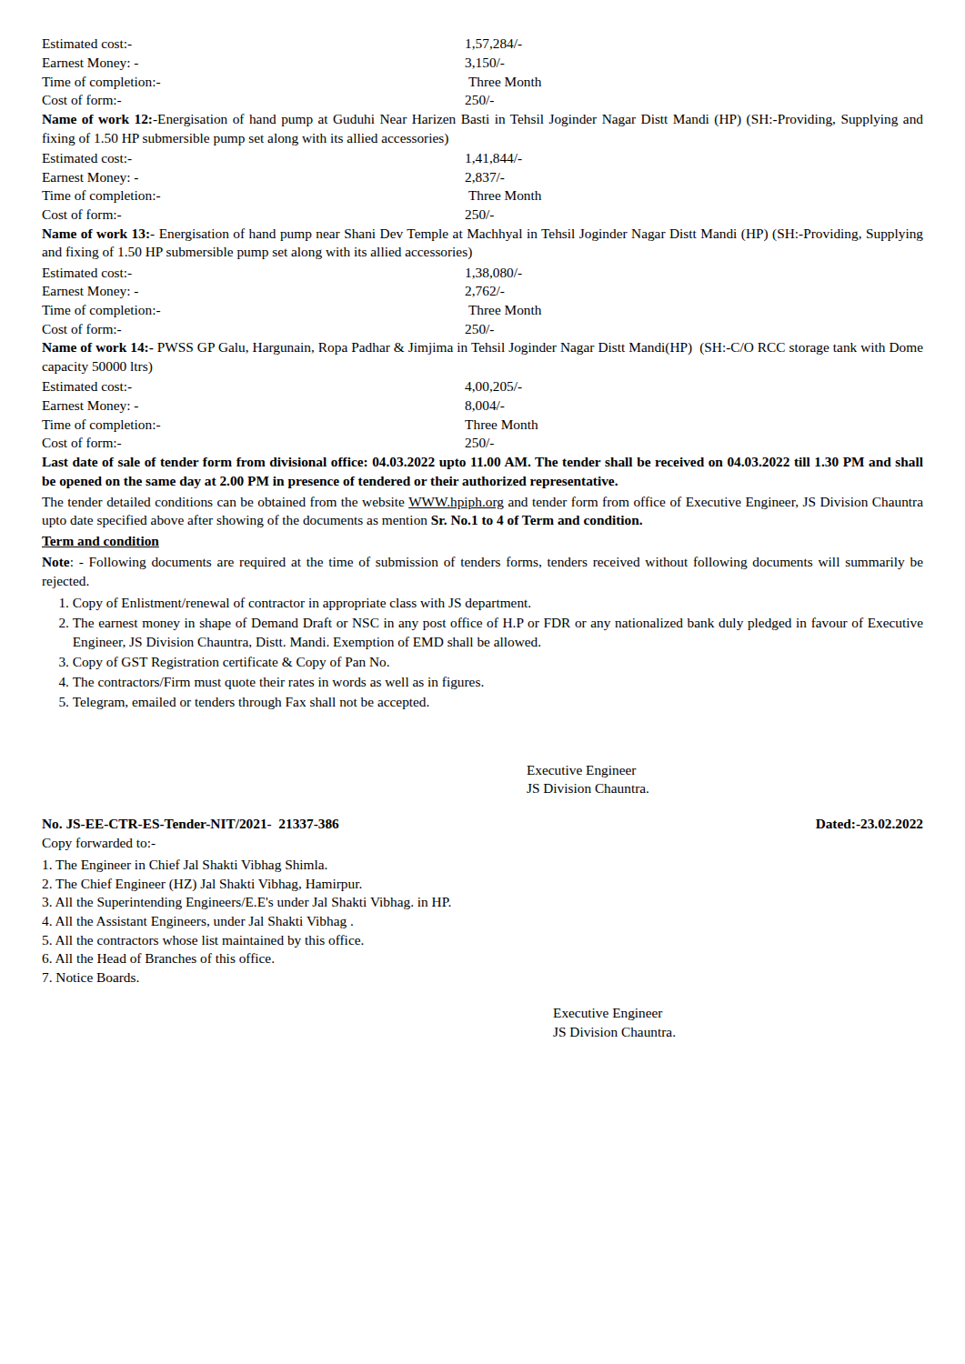Estimated cost:-
1,57,284/-
Earnest Money: -
3,150/-
Time of completion:-
Three Month
Cost of form:-
250/-
Name of work 12:-Energisation of hand pump at Guduhi Near Harizen Basti in Tehsil Joginder Nagar Distt Mandi (HP) (SH:-Providing, Supplying and fixing of 1.50 HP submersible pump set along with its allied accessories)
Estimated cost:-
1,41,844/-
Earnest Money: -
2,837/-
Time of completion:-
Three Month
Cost of form:-
250/-
Name of work 13:- Energisation of hand pump near Shani Dev Temple at Machhyal in Tehsil Joginder Nagar Distt Mandi (HP) (SH:-Providing, Supplying and fixing of 1.50 HP submersible pump set along with its allied accessories)
Estimated cost:-
1,38,080/-
Earnest Money: -
2,762/-
Time of completion:-
Three Month
Cost of form:-
250/-
Name of work 14:- PWSS GP Galu, Hargunain, Ropa Padhar & Jimjima in Tehsil Joginder Nagar Distt Mandi(HP) (SH:-C/O RCC storage tank with Dome capacity 50000 ltrs)
Estimated cost:-
4,00,205/-
Earnest Money: -
8,004/-
Time of completion:-
Three Month
Cost of form:-
250/-
Last date of sale of tender form from divisional office: 04.03.2022 upto 11.00 AM. The tender shall be received on 04.03.2022 till 1.30 PM and shall be opened on the same day at 2.00 PM in presence of tendered or their authorized representative.
The tender detailed conditions can be obtained from the website WWW.hpiph.org and tender form from office of Executive Engineer, JS Division Chauntra upto date specified above after showing of the documents as mention Sr. No.1 to 4 of Term and condition.
Term and condition
Note: - Following documents are required at the time of submission of tenders forms, tenders received without following documents will summarily be rejected.
Copy of Enlistment/renewal of contractor in appropriate class with JS department.
The earnest money in shape of Demand Draft or NSC in any post office of H.P or FDR or any nationalized bank duly pledged in favour of Executive Engineer, JS Division Chauntra, Distt. Mandi. Exemption of EMD shall be allowed.
Copy of GST Registration certificate & Copy of Pan No.
The contractors/Firm must quote their rates in words as well as in figures.
Telegram, emailed or tenders through Fax shall not be accepted.
Executive Engineer
JS Division Chauntra.
No. JS-EE-CTR-ES-Tender-NIT/2021- 21337-386
Dated:-23.02.2022
Copy forwarded to:-
1. The Engineer in Chief Jal Shakti Vibhag Shimla.
2. The Chief Engineer (HZ) Jal Shakti Vibhag, Hamirpur.
3. All the Superintending Engineers/E.E's under Jal Shakti Vibhag. in HP.
4. All the Assistant Engineers, under Jal Shakti Vibhag .
5. All the contractors whose list maintained by this office.
6. All the Head of Branches of this office.
7. Notice Boards.
Executive Engineer
JS Division Chauntra.